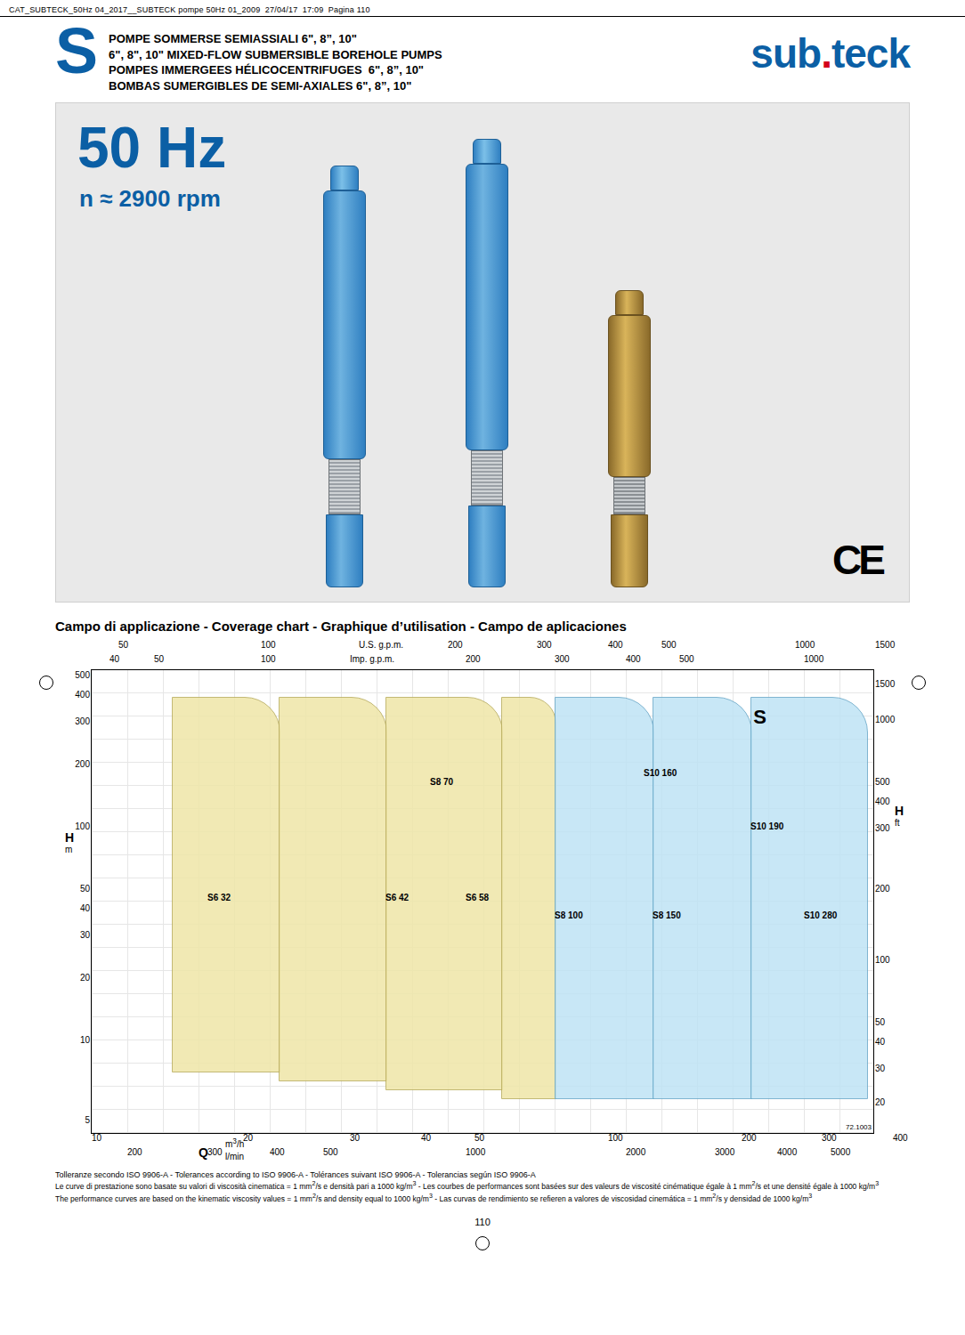CAT_SUBTECK_50Hz 04_2017__SUBTECK pompe 50Hz 01_2009 27/04/17 17:09 Pagina 110
S
POMPE SOMMERSE SEMIASSIALI 6", 8”, 10"
6", 8", 10" MIXED-FLOW SUBMERSIBLE BOREHOLE PUMPS
POMPES IMMERGEES HÉLICOCENTRIFUGES 6", 8”, 10"
BOMBAS SUMERGIBLES DE SEMI-AXIALES 6", 8”, 10"
sub. teck
50 Hz
n ≈ 2900 rpm
CE
Campo di applicazione - Coverage chart - Graphique d’utilisation - Campo de aplicaciones
50 100 U.S. g.p.m. 200 300 400 500 1000 1500 40 50 100 Imp. g.p.m. 200 300 400 500 1000
500 400 300 200 100 50 40 30 20 10 5
1500 1000 500 400 300 200 100 50 40 30 20
10 20 30 40 50 100 200 300 400 200 300 400 500 1000 2000 3000 4000 5000
Hm
Hft
Q
m3/h
l/min
S6 32
S6 42
S6 58
S8 70
S8 100
S8 150
S10 160
S10 190
S10 280
S
72.1003
Tolleranze secondo ISO 9906-A - Tolerances according to ISO 9906-A - Tolérances suivant ISO 9906-A - Tolerancias según ISO 9906-A
Le curve di prestazione sono basate su valori di viscosità cinematica = 1 mm2/s e densità pari a 1000 kg/m3 - Les courbes de performances sont basées sur des valeurs de viscosité cinématique égale à 1 mm2/s et une densité égale à 1000 kg/m3
The performance curves are based on the kinematic viscosity values = 1 mm2/s and density equal to 1000 kg/m3 - Las curvas de rendimiento se refieren a valores de viscosidad cinemática = 1 mm2/s y densidad de 1000 kg/m3
110